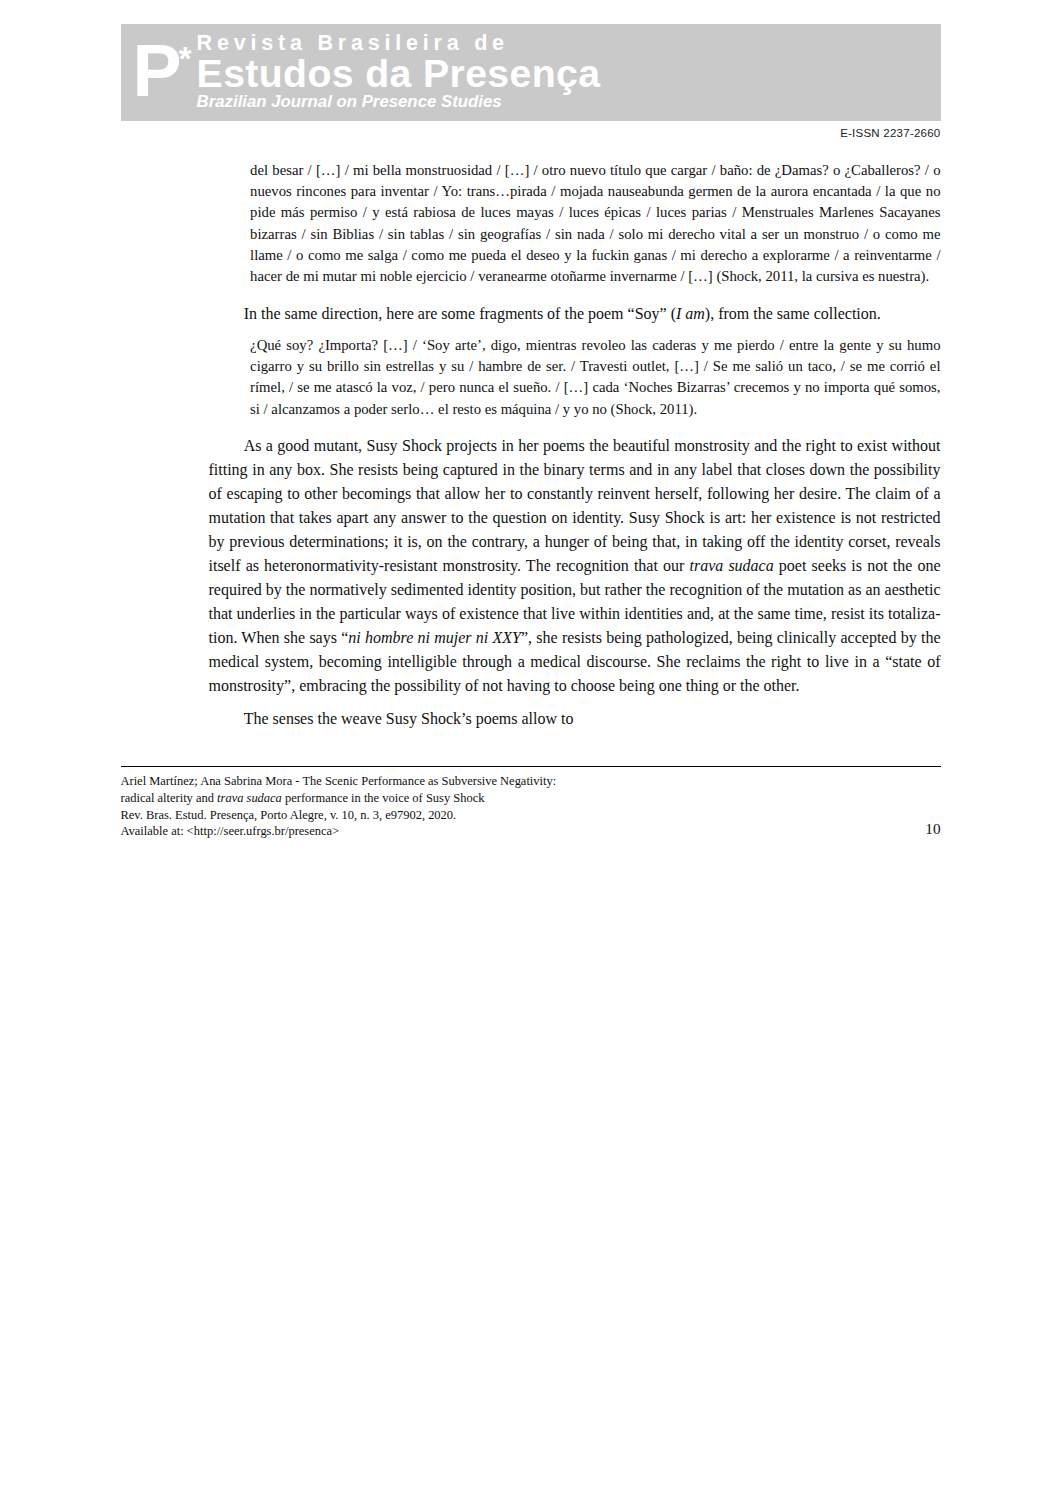P*
Revista Brasileira de
Estudos da Presença
Brazilian Journal on Presence Studies
E-ISSN 2237-2660
del besar / […] / mi bella monstruosidad / […] / otro nuevo título que cargar / baño: de ¿Damas? o ¿Caballeros? / o nuevos rincones para inventar / Yo: trans…pirada / mojada nauseabunda germen de la aurora encantada / la que no pide más permiso / y está rabiosa de luces mayas / luces épicas / luces parias / Menstruales Marlenes Sacayanes bizarras / sin Biblias / sin tablas / sin geografías / sin nada / solo mi derecho vital a ser un monstruo / o como me llame / o como me salga / como me pueda el deseo y la fuckin ganas / mi derecho a explorarme / a reinventarme / hacer de mi mutar mi noble ejercicio / veranearme otoñarme invernarme / […] (Shock, 2011, la cursiva es nuestra).
In the same direction, here are some fragments of the poem “Soy” (I am), from the same collection.
¿Qué soy? ¿Importa? […] / ‘Soy arte’, digo, mientras revoleo las caderas y me pierdo / entre la gente y su humo cigarro y su brillo sin estrellas y su / hambre de ser. / Travesti outlet, […] / Se me salió un taco, / se me corrió el rímel, / se me atascó la voz, / pero nunca el sueño. / […] cada ‘Noches Bizarras’ crecemos y no importa qué somos, si / alcanzamos a poder serlo… el resto es máquina / y yo no (Shock, 2011).
As a good mutant, Susy Shock projects in her poems the beautiful monstrosity and the right to exist without fitting in any box. She resists being captured in the binary terms and in any label that closes down the possibility of escaping to other becomings that allow her to constantly reinvent herself, following her desire. The claim of a mutation that takes apart any answer to the question on identity. Susy Shock is art: her existence is not restricted by previous determinations; it is, on the contrary, a hunger of being that, in taking off the identity corset, reveals itself as heteronormativity-resistant monstrosity. The recognition that our trava sudaca poet seeks is not the one required by the normatively sedimented identity position, but rather the recognition of the mutation as an aesthetic that underlies in the particular ways of existence that live within identities and, at the same time, resist its totalization. When she says “ni hombre ni mujer ni XXY”, she resists being pathologized, being clinically accepted by the medical system, becoming intelligible through a medical discourse. She reclaims the right to live in a “state of monstrosity”, embracing the possibility of not having to choose being one thing or the other.
The senses the weave Susy Shock’s poems allow to
Ariel Martínez; Ana Sabrina Mora - The Scenic Performance as Subversive Negativity:
radical alterity and trava sudaca performance in the voice of Susy Shock
Rev. Bras. Estud. Presença, Porto Alegre, v. 10, n. 3, e97902, 2020.
Available at: <http://seer.ufrgs.br/presenca>
10